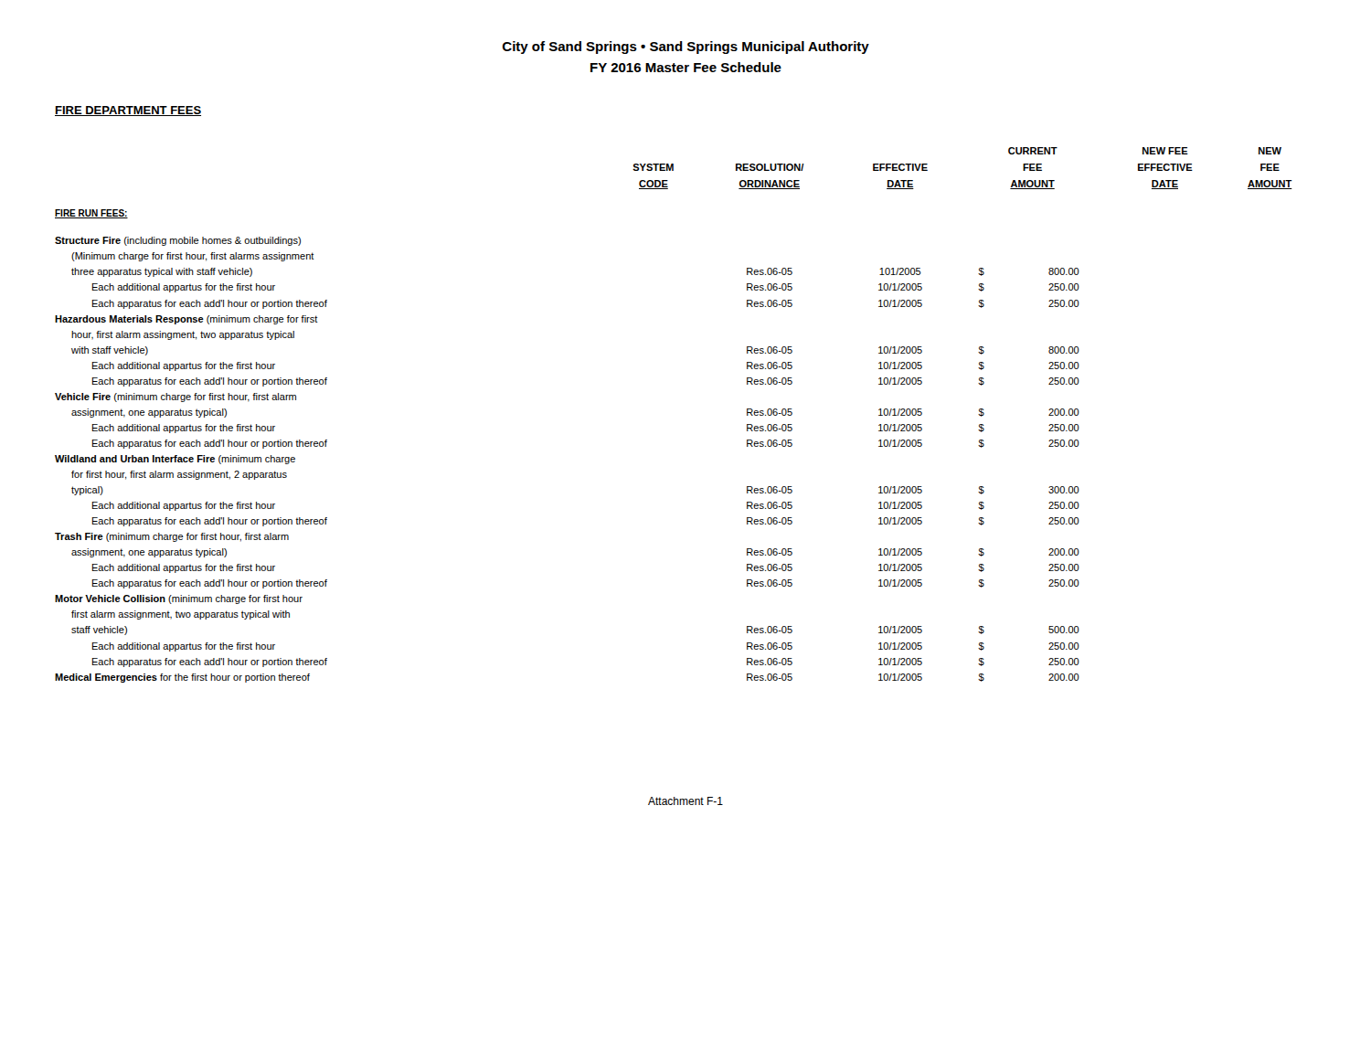City of Sand Springs • Sand Springs Municipal Authority
FY 2016 Master Fee Schedule
FIRE DEPARTMENT FEES
| | | | | CURRENT | NEW FEE | NEW |
| --- | --- | --- | --- | --- | --- | --- |
| | SYSTEM | RESOLUTION/ | EFFECTIVE | FEE | EFFECTIVE | FEE |
| | CODE | ORDINANCE | DATE | AMOUNT | DATE | AMOUNT |
| FIRE RUN FEES: | | | | | | | |
| Structure Fire (including mobile homes & outbuildings) | | | | | | | |
| (Minimum charge for first hour, first alarms assignment | | | | | | | |
| three apparatus typical with staff vehicle) | | Res.06-05 | 101/2005 | $ | 800.00 | | |
| Each additional appartus for the first hour | | Res.06-05 | 10/1/2005 | $ | 250.00 | | |
| Each apparatus for each add'l hour or portion thereof | | Res.06-05 | 10/1/2005 | $ | 250.00 | | |
| Hazardous Materials Response (minimum charge for first | | | | | | | |
| hour, first alarm assingment, two apparatus typical | | | | | | | |
| with staff vehicle) | | Res.06-05 | 10/1/2005 | $ | 800.00 | | |
| Each additional appartus for the first hour | | Res.06-05 | 10/1/2005 | $ | 250.00 | | |
| Each apparatus for each add'l hour or portion thereof | | Res.06-05 | 10/1/2005 | $ | 250.00 | | |
| Vehicle Fire (minimum charge for first hour, first alarm | | | | | | | |
| assignment, one apparatus typical) | | Res.06-05 | 10/1/2005 | $ | 200.00 | | |
| Each additional appartus for the first hour | | Res.06-05 | 10/1/2005 | $ | 250.00 | | |
| Each apparatus for each add'l hour or portion thereof | | Res.06-05 | 10/1/2005 | $ | 250.00 | | |
| Wildland and Urban Interface Fire (minimum charge | | | | | | | |
| for first hour, first alarm assignment, 2 apparatus | | | | | | | |
| typical) | | Res.06-05 | 10/1/2005 | $ | 300.00 | | |
| Each additional appartus for the first hour | | Res.06-05 | 10/1/2005 | $ | 250.00 | | |
| Each apparatus for each add'l hour or portion thereof | | Res.06-05 | 10/1/2005 | $ | 250.00 | | |
| Trash Fire (minimum charge for first hour, first alarm | | | | | | | |
| assignment, one apparatus typical) | | Res.06-05 | 10/1/2005 | $ | 200.00 | | |
| Each additional appartus for the first hour | | Res.06-05 | 10/1/2005 | $ | 250.00 | | |
| Each apparatus for each add'l hour or portion thereof | | Res.06-05 | 10/1/2005 | $ | 250.00 | | |
| Motor Vehicle Collision (minimum charge for first hour | | | | | | | |
| first alarm assignment, two apparatus typical with | | | | | | | |
| staff vehicle) | | Res.06-05 | 10/1/2005 | $ | 500.00 | | |
| Each additional appartus for the first hour | | Res.06-05 | 10/1/2005 | $ | 250.00 | | |
| Each apparatus for each add'l hour or portion thereof | | Res.06-05 | 10/1/2005 | $ | 250.00 | | |
| Medical Emergencies for the first hour or portion thereof | | Res.06-05 | 10/1/2005 | $ | 200.00 | | |
Attachment F-1